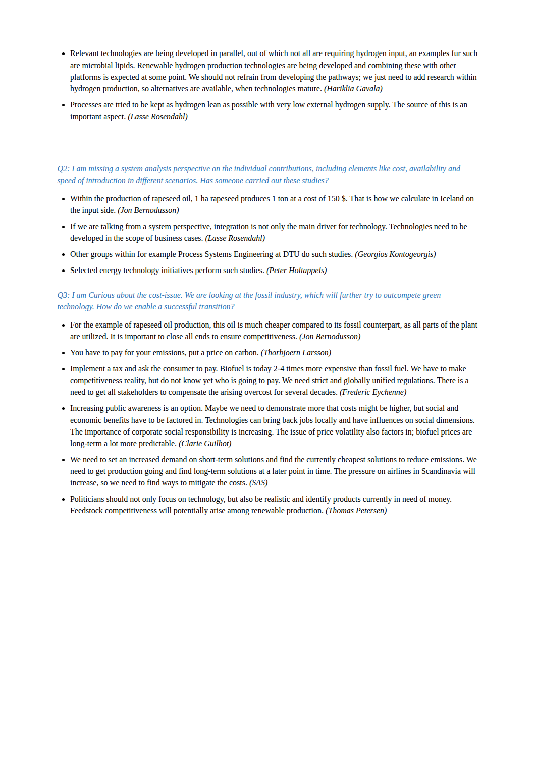Relevant technologies are being developed in parallel, out of which not all are requiring hydrogen input, an examples fur such are microbial lipids. Renewable hydrogen production technologies are being developed and combining these with other platforms is expected at some point. We should not refrain from developing the pathways; we just need to add research within hydrogen production, so alternatives are available, when technologies mature. (Hariklia Gavala)
Processes are tried to be kept as hydrogen lean as possible with very low external hydrogen supply. The source of this is an important aspect. (Lasse Rosendahl)
Q2: I am missing a system analysis perspective on the individual contributions, including elements like cost, availability and speed of introduction in different scenarios. Has someone carried out these studies?
Within the production of rapeseed oil, 1 ha rapeseed produces 1 ton at a cost of 150 $. That is how we calculate in Iceland on the input side. (Jon Bernodusson)
If we are talking from a system perspective, integration is not only the main driver for technology. Technologies need to be developed in the scope of business cases. (Lasse Rosendahl)
Other groups within for example Process Systems Engineering at DTU do such studies. (Georgios Kontogeorgis)
Selected energy technology initiatives perform such studies. (Peter Holtappels)
Q3: I am Curious about the cost-issue. We are looking at the fossil industry, which will further try to outcompete green technology. How do we enable a successful transition?
For the example of rapeseed oil production, this oil is much cheaper compared to its fossil counterpart, as all parts of the plant are utilized. It is important to close all ends to ensure competitiveness. (Jon Bernodusson)
You have to pay for your emissions, put a price on carbon. (Thorbjoern Larsson)
Implement a tax and ask the consumer to pay. Biofuel is today 2-4 times more expensive than fossil fuel. We have to make competitiveness reality, but do not know yet who is going to pay. We need strict and globally unified regulations. There is a need to get all stakeholders to compensate the arising overcost for several decades. (Frederic Eychenne)
Increasing public awareness is an option. Maybe we need to demonstrate more that costs might be higher, but social and economic benefits have to be factored in. Technologies can bring back jobs locally and have influences on social dimensions. The importance of corporate social responsibility is increasing. The issue of price volatility also factors in; biofuel prices are long-term a lot more predictable. (Clarie Guilhot)
We need to set an increased demand on short-term solutions and find the currently cheapest solutions to reduce emissions. We need to get production going and find long-term solutions at a later point in time. The pressure on airlines in Scandinavia will increase, so we need to find ways to mitigate the costs. (SAS)
Politicians should not only focus on technology, but also be realistic and identify products currently in need of money. Feedstock competitiveness will potentially arise among renewable production. (Thomas Petersen)